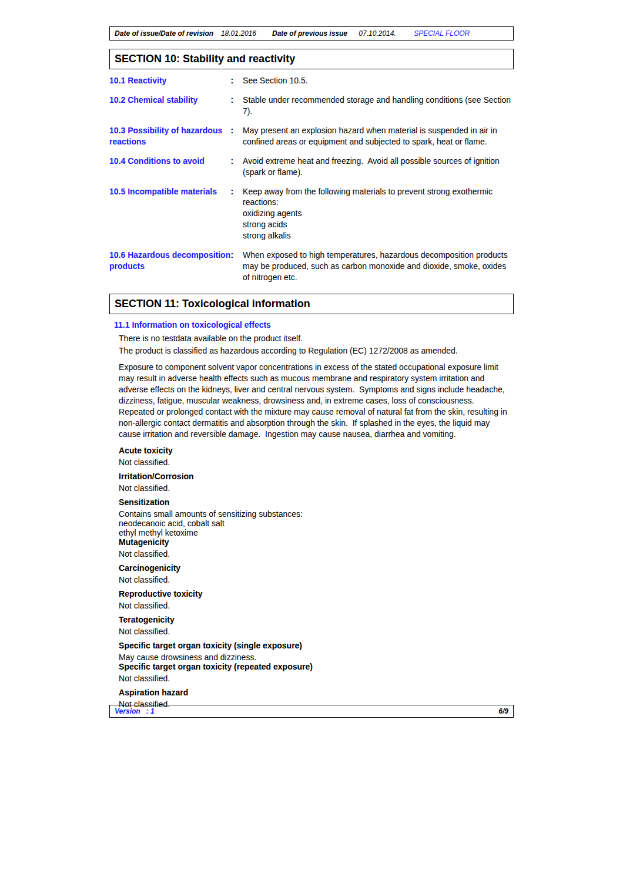Date of issue/Date of revision 18.01.2016 Date of previous issue 07.10.2014. SPECIAL FLOOR
SECTION 10: Stability and reactivity
| 10.1 Reactivity | : | See Section 10.5. |
| 10.2 Chemical stability | : | Stable under recommended storage and handling conditions (see Section 7). |
| 10.3 Possibility of hazardous reactions | : | May present an explosion hazard when material is suspended in air in confined areas or equipment and subjected to spark, heat or flame. |
| 10.4 Conditions to avoid | : | Avoid extreme heat and freezing. Avoid all possible sources of ignition (spark or flame). |
| 10.5 Incompatible materials | : | Keep away from the following materials to prevent strong exothermic reactions: oxidizing agents strong acids strong alkalis |
| 10.6 Hazardous decomposition products | : | When exposed to high temperatures, hazardous decomposition products may be produced, such as carbon monoxide and dioxide, smoke, oxides of nitrogen etc. |
SECTION 11: Toxicological information
11.1 Information on toxicological effects
There is no testdata available on the product itself.
The product is classified as hazardous according to Regulation (EC) 1272/2008 as amended.
Exposure to component solvent vapor concentrations in excess of the stated occupational exposure limit may result in adverse health effects such as mucous membrane and respiratory system irritation and adverse effects on the kidneys, liver and central nervous system. Symptoms and signs include headache, dizziness, fatigue, muscular weakness, drowsiness and, in extreme cases, loss of consciousness. Repeated or prolonged contact with the mixture may cause removal of natural fat from the skin, resulting in non-allergic contact dermatitis and absorption through the skin. If splashed in the eyes, the liquid may cause irritation and reversible damage. Ingestion may cause nausea, diarrhea and vomiting.
Acute toxicity
Not classified.
Irritation/Corrosion
Not classified.
Sensitization
Contains small amounts of sensitizing substances:
neodecanoic acid, cobalt salt
ethyl methyl ketoxime
Mutagenicity
Not classified.
Carcinogenicity
Not classified.
Reproductive toxicity
Not classified.
Teratogenicity
Not classified.
Specific target organ toxicity (single exposure)
May cause drowsiness and dizziness.
Specific target organ toxicity (repeated exposure)
Not classified.
Aspiration hazard
Not classified.
Version : 1 6/9